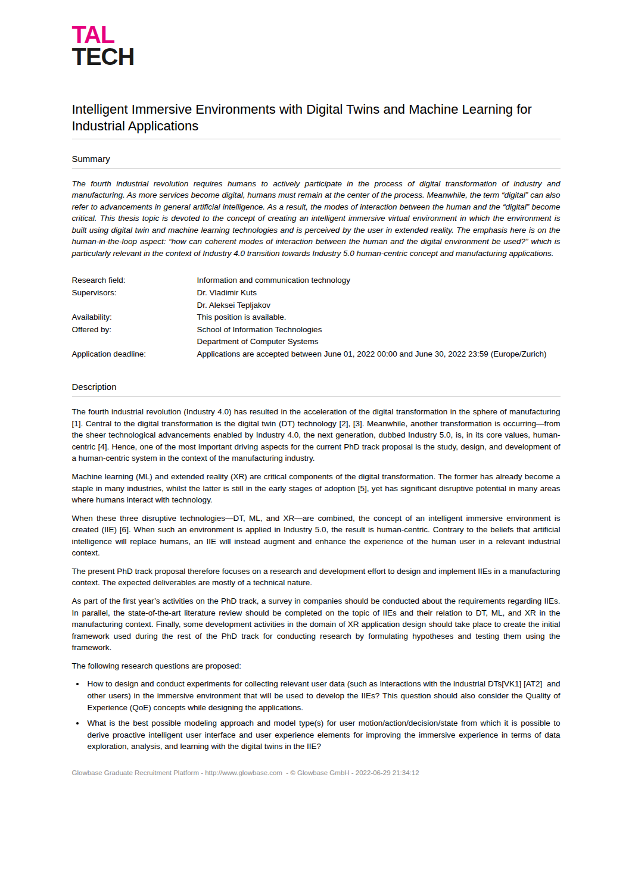TAL
TECH
Intelligent Immersive Environments with Digital Twins and Machine Learning for Industrial Applications
Summary
The fourth industrial revolution requires humans to actively participate in the process of digital transformation of industry and manufacturing. As more services become digital, humans must remain at the center of the process. Meanwhile, the term “digital” can also refer to advancements in general artificial intelligence. As a result, the modes of interaction between the human and the “digital” become critical. This thesis topic is devoted to the concept of creating an intelligent immersive virtual environment in which the environment is built using digital twin and machine learning technologies and is perceived by the user in extended reality. The emphasis here is on the human-in-the-loop aspect: “how can coherent modes of interaction between the human and the digital environment be used?” which is particularly relevant in the context of Industry 4.0 transition towards Industry 5.0 human-centric concept and manufacturing applications.
| Research field: | Information and communication technology |
| Supervisors: | Dr. Vladimir Kuts |
| | Dr. Aleksei Tepljakov |
| Availability: | This position is available. |
| Offered by: | School of Information Technologies |
| | Department of Computer Systems |
| Application deadline: | Applications are accepted between June 01, 2022 00:00 and June 30, 2022 23:59 (Europe/Zurich) |
Description
The fourth industrial revolution (Industry 4.0) has resulted in the acceleration of the digital transformation in the sphere of manufacturing [1]. Central to the digital transformation is the digital twin (DT) technology [2], [3]. Meanwhile, another transformation is occurring—from the sheer technological advancements enabled by Industry 4.0, the next generation, dubbed Industry 5.0, is, in its core values, human-centric [4]. Hence, one of the most important driving aspects for the current PhD track proposal is the study, design, and development of a human-centric system in the context of the manufacturing industry.
Machine learning (ML) and extended reality (XR) are critical components of the digital transformation. The former has already become a staple in many industries, whilst the latter is still in the early stages of adoption [5], yet has significant disruptive potential in many areas where humans interact with technology.
When these three disruptive technologies—DT, ML, and XR—are combined, the concept of an intelligent immersive environment is created (IIE) [6]. When such an environment is applied in Industry 5.0, the result is human-centric. Contrary to the beliefs that artificial intelligence will replace humans, an IIE will instead augment and enhance the experience of the human user in a relevant industrial context.
The present PhD track proposal therefore focuses on a research and development effort to design and implement IIEs in a manufacturing context. The expected deliverables are mostly of a technical nature.
As part of the first year’s activities on the PhD track, a survey in companies should be conducted about the requirements regarding IIEs. In parallel, the state-of-the-art literature review should be completed on the topic of IIEs and their relation to DT, ML, and XR in the manufacturing context. Finally, some development activities in the domain of XR application design should take place to create the initial framework used during the rest of the PhD track for conducting research by formulating hypotheses and testing them using the framework.
The following research questions are proposed:
How to design and conduct experiments for collecting relevant user data (such as interactions with the industrial DTs[VK1] [AT2] and other users) in the immersive environment that will be used to develop the IIEs? This question should also consider the Quality of Experience (QoE) concepts while designing the applications.
What is the best possible modeling approach and model type(s) for user motion/action/decision/state from which it is possible to derive proactive intelligent user interface and user experience elements for improving the immersive experience in terms of data exploration, analysis, and learning with the digital twins in the IIE?
Glowbase Graduate Recruitment Platform - http://www.glowbase.com - © Glowbase GmbH - 2022-06-29 21:34:12